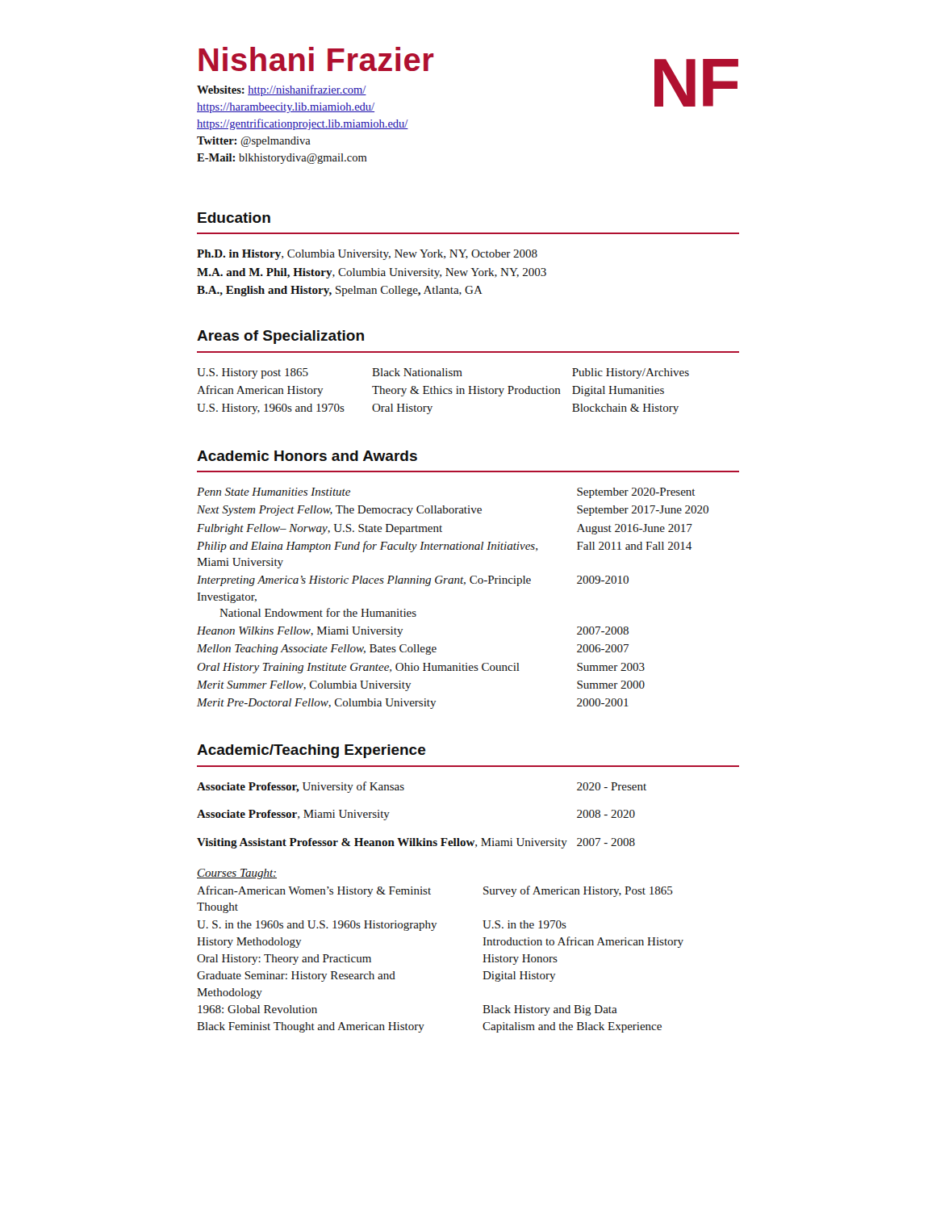NF
Nishani Frazier
Websites: http://nishanifrazier.com/
https://harambeecity.lib.miamioh.edu/
https://gentrificationproject.lib.miamioh.edu/
Twitter: @spelmandiva
E-Mail: blkhistorydiva@gmail.com
Education
Ph.D. in History, Columbia University, New York, NY, October 2008
M.A. and M. Phil, History, Columbia University, New York, NY, 2003
B.A., English and History, Spelman College, Atlanta, GA
Areas of Specialization
| U.S. History post 1865 | Black Nationalism | Public History/Archives |
| African American History | Theory & Ethics in History Production | Digital Humanities |
| U.S. History, 1960s and 1970s | Oral History | Blockchain & History |
Academic Honors and Awards
| Penn State Humanities Institute | September 2020-Present |
| Next System Project Fellow, The Democracy Collaborative | September 2017-June 2020 |
| Fulbright Fellow– Norway , U.S. State Department | August 2016-June 2017 |
| Philip and Elaina Hampton Fund for Faculty International Initiatives , Miami University | Fall 2011 and Fall 2014 |
| Interpreting America’s Historic Places Planning Grant, Co-Principle Investigator, National Endowment for the Humanities | 2009-2010 |
| Heanon Wilkins Fellow , Miami University | 2007-2008 |
| Mellon Teaching Associate Fellow, Bates College | 2006-2007 |
| Oral History Training Institute Grantee, Ohio Humanities Council | Summer 2003 |
| Merit Summer Fellow , Columbia University | Summer 2000 |
| Merit Pre-Doctoral Fellow , Columbia University | 2000-2001 |
Academic/Teaching Experience
| Associate Professor, University of Kansas | 2020 - Present |
| Associate Professor , Miami University | 2008 - 2020 |
| Visiting Assistant Professor & Heanon Wilkins Fellow , Miami University | 2007 - 2008 |
Courses Taught:
| African-American Women’s History & Feminist Thought | Survey of American History, Post 1865 |
| U. S. in the 1960s and U.S. 1960s Historiography | U.S. in the 1970s |
| History Methodology | Introduction to African American History |
| Oral History: Theory and Practicum | History Honors |
| Graduate Seminar: History Research and Methodology | Digital History |
| 1968: Global Revolution | Black History and Big Data |
| Black Feminist Thought and American History | Capitalism and the Black Experience |